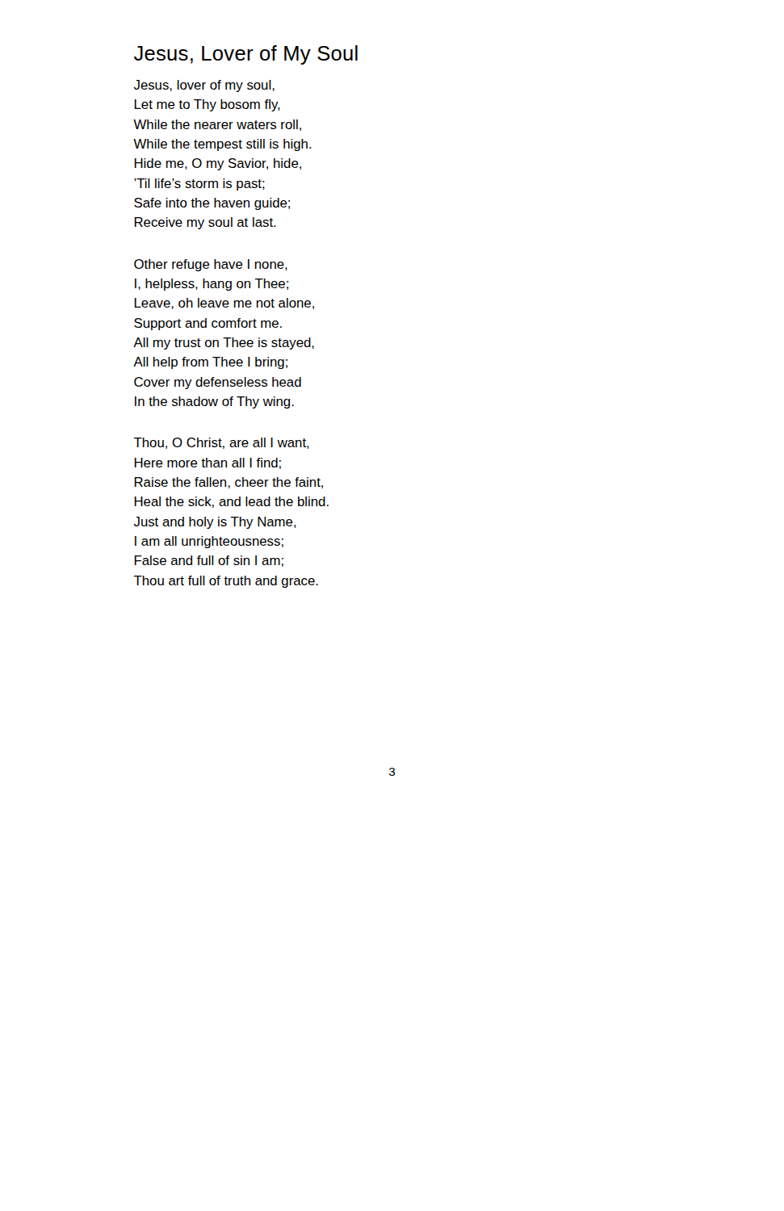Jesus, Lover of My Soul
Jesus, lover of my soul,
Let me to Thy bosom fly,
While the nearer waters roll,
While the tempest still is high.
Hide me, O my Savior, hide,
’Til life’s storm is past;
Safe into the haven guide;
Receive my soul at last.
Other refuge have I none,
I, helpless, hang on Thee;
Leave, oh leave me not alone,
Support and comfort me.
All my trust on Thee is stayed,
All help from Thee I bring;
Cover my defenseless head
In the shadow of Thy wing.
Thou, O Christ, are all I want,
Here more than all I find;
Raise the fallen, cheer the faint,
Heal the sick, and lead the blind.
Just and holy is Thy Name,
I am all unrighteousness;
False and full of sin I am;
Thou art full of truth and grace.
3